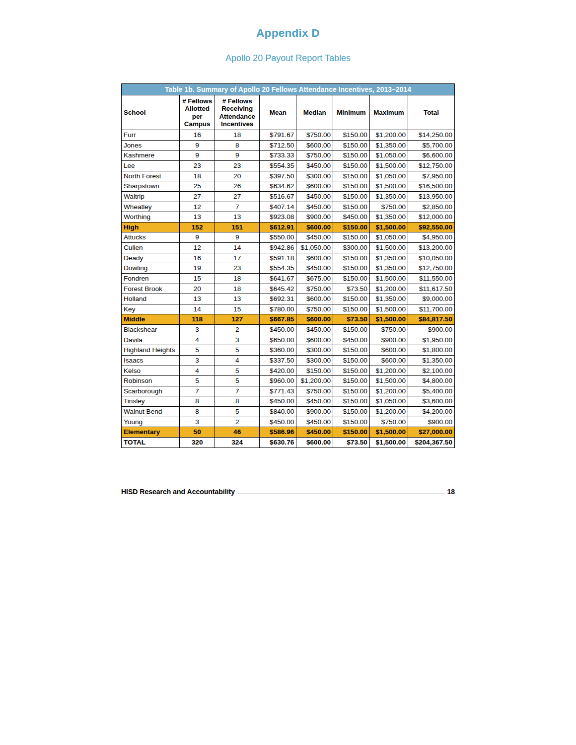Appendix D
Apollo 20 Payout Report Tables
Table 1b. Summary of Apollo 20 Fellows Attendance Incentives, 2013–2014
| School | # Fellows Allotted per Campus | # Fellows Receiving Attendance Incentives | Mean | Median | Minimum | Maximum | Total |
| --- | --- | --- | --- | --- | --- | --- | --- |
| Furr | 16 | 18 | $791.67 | $750.00 | $150.00 | $1,200.00 | $14,250.00 |
| Jones | 9 | 8 | $712.50 | $600.00 | $150.00 | $1,350.00 | $5,700.00 |
| Kashmere | 9 | 9 | $733.33 | $750.00 | $150.00 | $1,050.00 | $6,600.00 |
| Lee | 23 | 23 | $554.35 | $450.00 | $150.00 | $1,500.00 | $12,750.00 |
| North Forest | 18 | 20 | $397.50 | $300.00 | $150.00 | $1,050.00 | $7,950.00 |
| Sharpstown | 25 | 26 | $634.62 | $600.00 | $150.00 | $1,500.00 | $16,500.00 |
| Waltrip | 27 | 27 | $516.67 | $450.00 | $150.00 | $1,350.00 | $13,950.00 |
| Wheatley | 12 | 7 | $407.14 | $450.00 | $150.00 | $750.00 | $2,850.00 |
| Worthing | 13 | 13 | $923.08 | $900.00 | $450.00 | $1,350.00 | $12,000.00 |
| High | 152 | 151 | $612.91 | $600.00 | $150.00 | $1,500.00 | $92,550.00 |
| Attucks | 9 | 9 | $550.00 | $450.00 | $150.00 | $1,050.00 | $4,950.00 |
| Cullen | 12 | 14 | $942.86 | $1,050.00 | $300.00 | $1,500.00 | $13,200.00 |
| Deady | 16 | 17 | $591.18 | $600.00 | $150.00 | $1,350.00 | $10,050.00 |
| Dowling | 19 | 23 | $554.35 | $450.00 | $150.00 | $1,350.00 | $12,750.00 |
| Fondren | 15 | 18 | $641.67 | $675.00 | $150.00 | $1,500.00 | $11,550.00 |
| Forest Brook | 20 | 18 | $645.42 | $750.00 | $73.50 | $1,200.00 | $11,617.50 |
| Holland | 13 | 13 | $692.31 | $600.00 | $150.00 | $1,350.00 | $9,000.00 |
| Key | 14 | 15 | $780.00 | $750.00 | $150.00 | $1,500.00 | $11,700.00 |
| Middle | 118 | 127 | $667.85 | $600.00 | $73.50 | $1,500.00 | $84,817.50 |
| Blackshear | 3 | 2 | $450.00 | $450.00 | $150.00 | $750.00 | $900.00 |
| Davila | 4 | 3 | $650.00 | $600.00 | $450.00 | $900.00 | $1,950.00 |
| Highland Heights | 5 | 5 | $360.00 | $300.00 | $150.00 | $600.00 | $1,800.00 |
| Isaacs | 3 | 4 | $337.50 | $300.00 | $150.00 | $600.00 | $1,350.00 |
| Kelso | 4 | 5 | $420.00 | $150.00 | $150.00 | $1,200.00 | $2,100.00 |
| Robinson | 5 | 5 | $960.00 | $1,200.00 | $150.00 | $1,500.00 | $4,800.00 |
| Scarborough | 7 | 7 | $771.43 | $750.00 | $150.00 | $1,200.00 | $5,400.00 |
| Tinsley | 8 | 8 | $450.00 | $450.00 | $150.00 | $1,050.00 | $3,600.00 |
| Walnut Bend | 8 | 5 | $840.00 | $900.00 | $150.00 | $1,200.00 | $4,200.00 |
| Young | 3 | 2 | $450.00 | $450.00 | $150.00 | $750.00 | $900.00 |
| Elementary | 50 | 46 | $586.96 | $450.00 | $150.00 | $1,500.00 | $27,000.00 |
| TOTAL | 320 | 324 | $630.76 | $600.00 | $73.50 | $1,500.00 | $204,367.50 |
HISD Research and Accountability 18